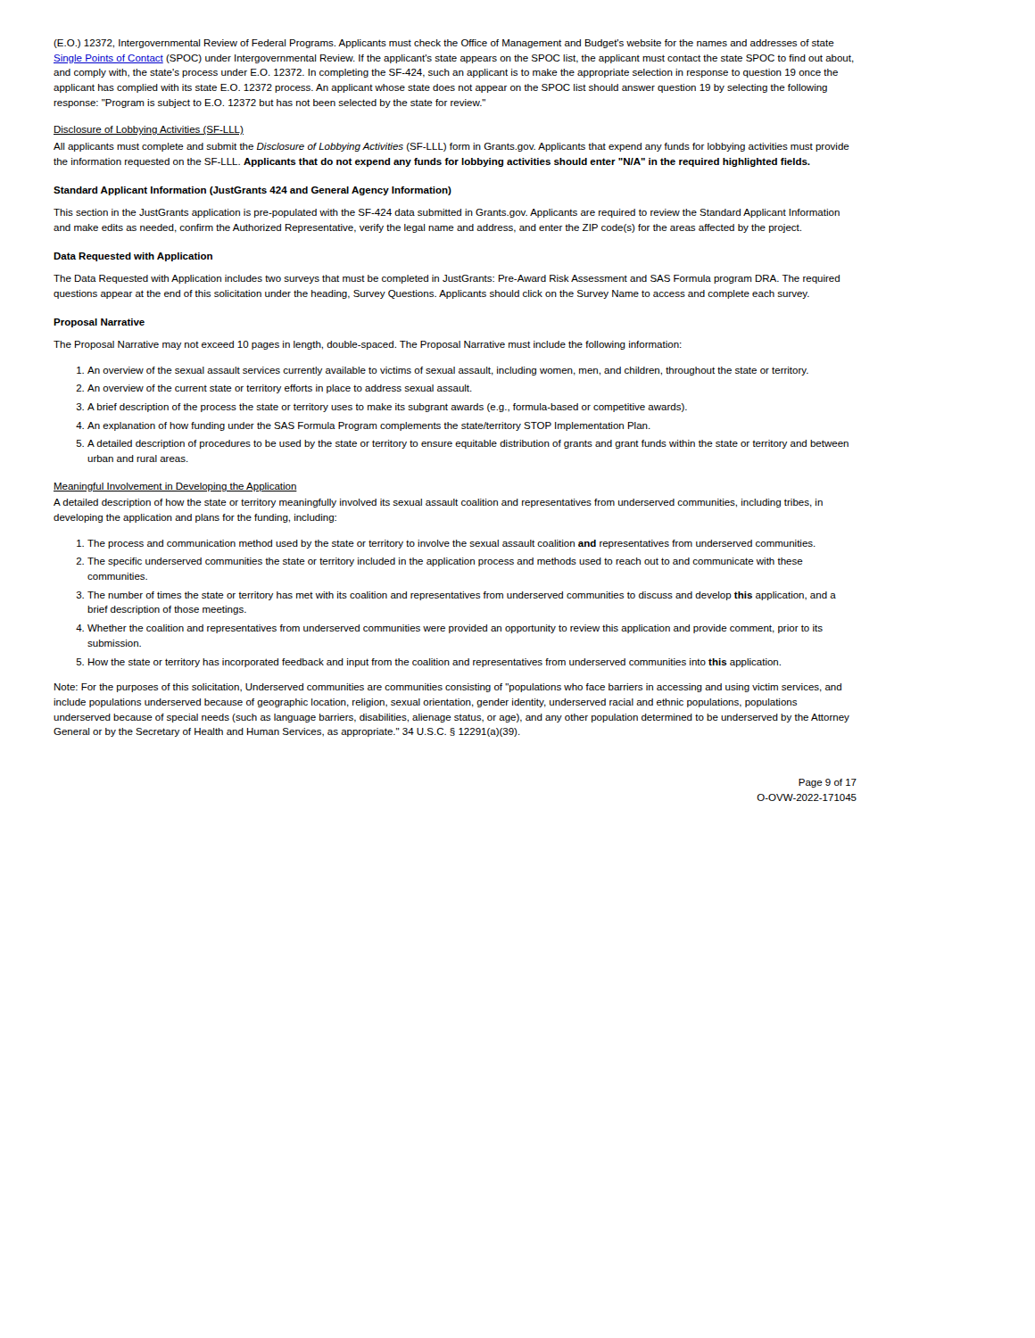(E.O.) 12372, Intergovernmental Review of Federal Programs. Applicants must check the Office of Management and Budget's website for the names and addresses of state Single Points of Contact (SPOC) under Intergovernmental Review. If the applicant's state appears on the SPOC list, the applicant must contact the state SPOC to find out about, and comply with, the state's process under E.O. 12372. In completing the SF-424, such an applicant is to make the appropriate selection in response to question 19 once the applicant has complied with its state E.O. 12372 process. An applicant whose state does not appear on the SPOC list should answer question 19 by selecting the following response: "Program is subject to E.O. 12372 but has not been selected by the state for review."
Disclosure of Lobbying Activities (SF-LLL)
All applicants must complete and submit the Disclosure of Lobbying Activities (SF-LLL) form in Grants.gov. Applicants that expend any funds for lobbying activities must provide the information requested on the SF-LLL. Applicants that do not expend any funds for lobbying activities should enter "N/A" in the required highlighted fields.
Standard Applicant Information (JustGrants 424 and General Agency Information)
This section in the JustGrants application is pre-populated with the SF-424 data submitted in Grants.gov. Applicants are required to review the Standard Applicant Information and make edits as needed, confirm the Authorized Representative, verify the legal name and address, and enter the ZIP code(s) for the areas affected by the project.
Data Requested with Application
The Data Requested with Application includes two surveys that must be completed in JustGrants: Pre-Award Risk Assessment and SAS Formula program DRA. The required questions appear at the end of this solicitation under the heading, Survey Questions. Applicants should click on the Survey Name to access and complete each survey.
Proposal Narrative
The Proposal Narrative may not exceed 10 pages in length, double-spaced. The Proposal Narrative must include the following information:
An overview of the sexual assault services currently available to victims of sexual assault, including women, men, and children, throughout the state or territory.
An overview of the current state or territory efforts in place to address sexual assault.
A brief description of the process the state or territory uses to make its subgrant awards (e.g., formula-based or competitive awards).
An explanation of how funding under the SAS Formula Program complements the state/territory STOP Implementation Plan.
A detailed description of procedures to be used by the state or territory to ensure equitable distribution of grants and grant funds within the state or territory and between urban and rural areas.
Meaningful Involvement in Developing the Application
A detailed description of how the state or territory meaningfully involved its sexual assault coalition and representatives from underserved communities, including tribes, in developing the application and plans for the funding, including:
The process and communication method used by the state or territory to involve the sexual assault coalition and representatives from underserved communities.
The specific underserved communities the state or territory included in the application process and methods used to reach out to and communicate with these communities.
The number of times the state or territory has met with its coalition and representatives from underserved communities to discuss and develop this application, and a brief description of those meetings.
Whether the coalition and representatives from underserved communities were provided an opportunity to review this application and provide comment, prior to its submission.
How the state or territory has incorporated feedback and input from the coalition and representatives from underserved communities into this application.
Note: For the purposes of this solicitation, Underserved communities are communities consisting of "populations who face barriers in accessing and using victim services, and include populations underserved because of geographic location, religion, sexual orientation, gender identity, underserved racial and ethnic populations, populations underserved because of special needs (such as language barriers, disabilities, alienage status, or age), and any other population determined to be underserved by the Attorney General or by the Secretary of Health and Human Services, as appropriate." 34 U.S.C. § 12291(a)(39).
Page 9 of 17
O-OVW-2022-171045